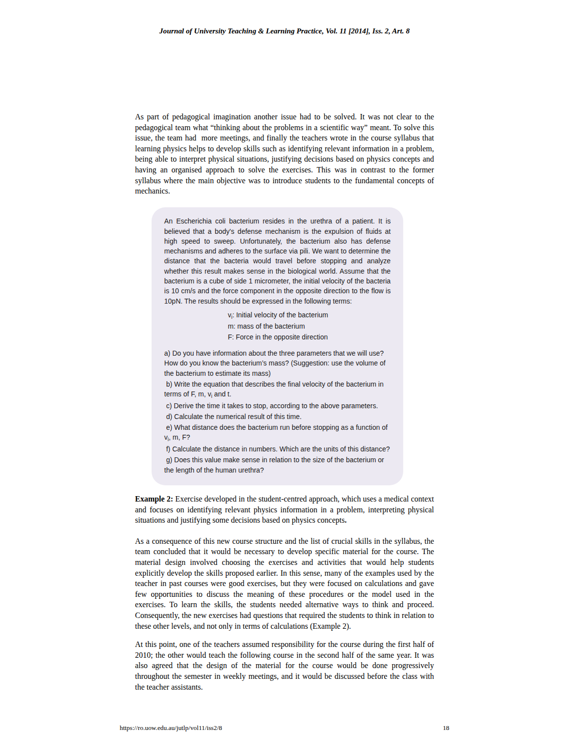Journal of University Teaching & Learning Practice, Vol. 11 [2014], Iss. 2, Art. 8
As part of pedagogical imagination another issue had to be solved. It was not clear to the pedagogical team what “thinking about the problems in a scientific way” meant. To solve this issue, the team had more meetings, and finally the teachers wrote in the course syllabus that learning physics helps to develop skills such as identifying relevant information in a problem, being able to interpret physical situations, justifying decisions based on physics concepts and having an organised approach to solve the exercises. This was in contrast to the former syllabus where the main objective was to introduce students to the fundamental concepts of mechanics.
An Escherichia coli bacterium resides in the urethra of a patient. It is believed that a body's defense mechanism is the expulsion of fluids at high speed to sweep. Unfortunately, the bacterium also has defense mechanisms and adheres to the surface via pili. We want to determine the distance that the bacteria would travel before stopping and analyze whether this result makes sense in the biological world. Assume that the bacterium is a cube of side 1 micrometer, the initial velocity of the bacteria is 10 cm/s and the force component in the opposite direction to the flow is 10pN. The results should be expressed in the following terms:
vi: Initial velocity of the bacterium
m: mass of the bacterium
F: Force in the opposite direction
a) Do you have information about the three parameters that we will use? How do you know the bacterium’s mass? (Suggestion: use the volume of the bacterium to estimate its mass)
b) Write the equation that describes the final velocity of the bacterium in terms of F, m, vi and t.
c) Derive the time it takes to stop, according to the above parameters.
d) Calculate the numerical result of this time.
e) What distance does the bacterium run before stopping as a function of vi, m, F?
f) Calculate the distance in numbers. Which are the units of this distance?
g) Does this value make sense in relation to the size of the bacterium or the length of the human urethra?
Example 2: Exercise developed in the student-centred approach, which uses a medical context and focuses on identifying relevant physics information in a problem, interpreting physical situations and justifying some decisions based on physics concepts.
As a consequence of this new course structure and the list of crucial skills in the syllabus, the team concluded that it would be necessary to develop specific material for the course. The material design involved choosing the exercises and activities that would help students explicitly develop the skills proposed earlier. In this sense, many of the examples used by the teacher in past courses were good exercises, but they were focused on calculations and gave few opportunities to discuss the meaning of these procedures or the model used in the exercises. To learn the skills, the students needed alternative ways to think and proceed. Consequently, the new exercises had questions that required the students to think in relation to these other levels, and not only in terms of calculations (Example 2).
At this point, one of the teachers assumed responsibility for the course during the first half of 2010; the other would teach the following course in the second half of the same year. It was also agreed that the design of the material for the course would be done progressively throughout the semester in weekly meetings, and it would be discussed before the class with the teacher assistants.
https://ro.uow.edu.au/jutlp/vol11/iss2/8 18